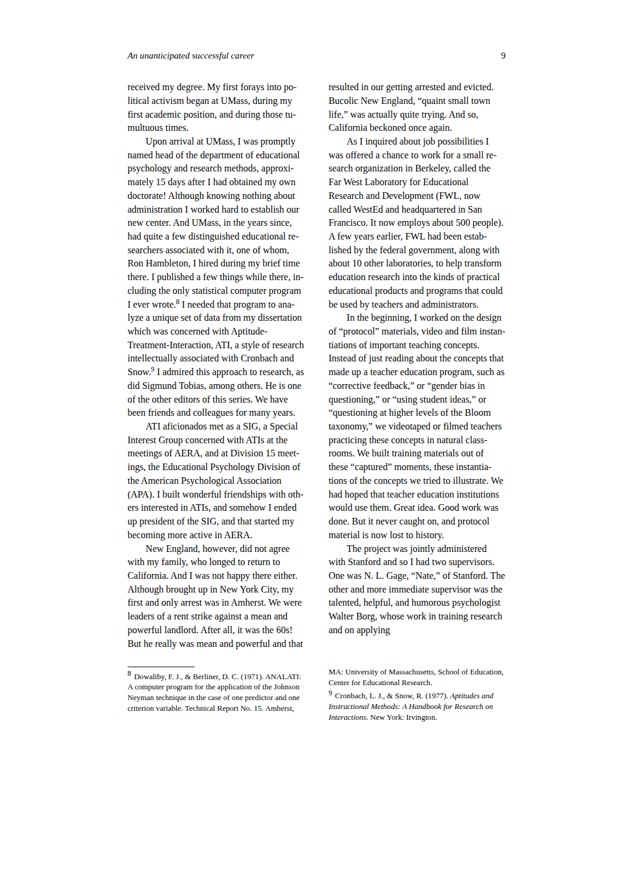An unanticipated successful career 9
received my degree. My first forays into political activism began at UMass, during my first academic position, and during those tumultuous times.
Upon arrival at UMass, I was promptly named head of the department of educational psychology and research methods, approximately 15 days after I had obtained my own doctorate! Although knowing nothing about administration I worked hard to establish our new center. And UMass, in the years since, had quite a few distinguished educational researchers associated with it, one of whom, Ron Hambleton, I hired during my brief time there. I published a few things while there, including the only statistical computer program I ever wrote.8 I needed that program to analyze a unique set of data from my dissertation which was concerned with Aptitude-Treatment-Interaction, ATI, a style of research intellectually associated with Cronbach and Snow.9 I admired this approach to research, as did Sigmund Tobias, among others. He is one of the other editors of this series. We have been friends and colleagues for many years.
ATI aficionados met as a SIG, a Special Interest Group concerned with ATIs at the meetings of AERA, and at Division 15 meetings, the Educational Psychology Division of the American Psychological Association (APA). I built wonderful friendships with others interested in ATIs, and somehow I ended up president of the SIG, and that started my becoming more active in AERA.
New England, however, did not agree with my family, who longed to return to California. And I was not happy there either. Although brought up in New York City, my first and only arrest was in Amherst. We were leaders of a rent strike against a mean and powerful landlord. After all, it was the 60s! But he really was mean and powerful and that resulted in our getting arrested and evicted. Bucolic New England, “quaint small town life,” was actually quite trying. And so, California beckoned once again.
As I inquired about job possibilities I was offered a chance to work for a small research organization in Berkeley, called the Far West Laboratory for Educational Research and Development (FWL, now called WestEd and headquartered in San Francisco. It now employs about 500 people). A few years earlier, FWL had been established by the federal government, along with about 10 other laboratories, to help transform education research into the kinds of practical educational products and programs that could be used by teachers and administrators.
In the beginning, I worked on the design of “protocol” materials, video and film instantiations of important teaching concepts. Instead of just reading about the concepts that made up a teacher education program, such as “corrective feedback,” or “gender bias in questioning,” or “using student ideas,” or “questioning at higher levels of the Bloom taxonomy,” we videotaped or filmed teachers practicing these concepts in natural classrooms. We built training materials out of these “captured” moments, these instantiations of the concepts we tried to illustrate. We had hoped that teacher education institutions would use them. Great idea. Good work was done. But it never caught on, and protocol material is now lost to history.
The project was jointly administered with Stanford and so I had two supervisors. One was N. L. Gage, “Nate,” of Stanford. The other and more immediate supervisor was the talented, helpful, and humorous psychologist Walter Borg, whose work in training research and on applying
8 Dowaliby, F. J., & Berliner, D. C. (1971). ANALATI: A computer program for the application of the Johnson Neyman technique in the case of one predictor and one criterion variable. Technical Report No. 15. Amherst, MA: University of Massachusetts, School of Education, Center for Educational Research.
9 Cronbach, L. J., & Snow, R. (1977). Aptitudes and Instructional Methods: A Handbook for Research on Interactions. New York: Irvington.